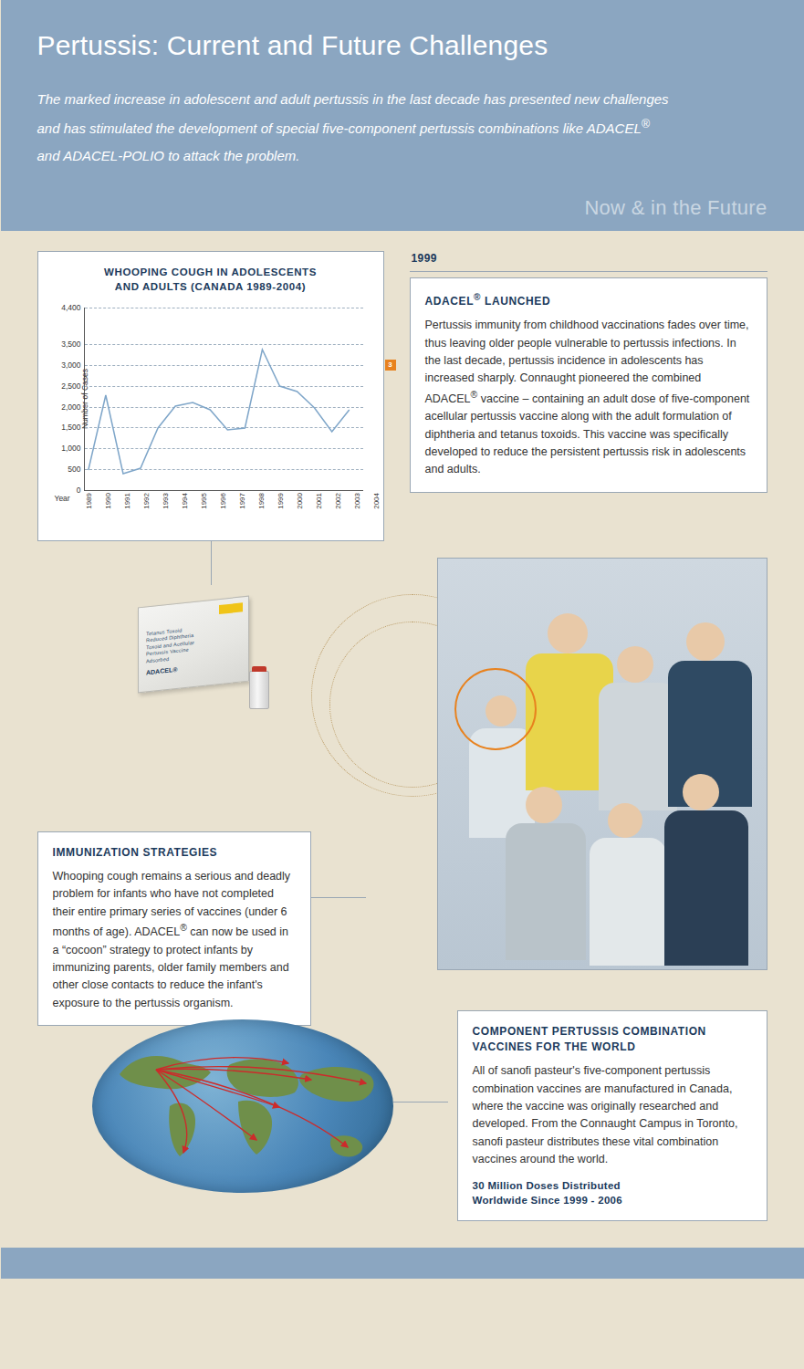Pertussis: Current and Future Challenges
The marked increase in adolescent and adult pertussis in the last decade has presented new challenges and has stimulated the development of special five-component pertussis combinations like ADACEL® and ADACEL-POLIO to attack the problem.
Now & in the Future
Whooping Cough in Adolescents
and Adults (Canada 1989-2004)
Number of Cases
4,400
3,500
3,000
2,500
2,000
1,500
1,000
500
0
Year 1989 1990 1991 1992 1993 1994 1995 1996 1997 1998 1999 2000 2001 2002 2003 2004
3
1999
ADACEL® Launched
Pertussis immunity from childhood vaccinations fades over time, thus leaving older people vulnerable to pertussis infections. In the last decade, pertussis incidence in adolescents has increased sharply. Connaught pioneered the combined ADACEL® vaccine – containing an adult dose of five-component acellular pertussis vaccine along with the adult formulation of diphtheria and tetanus toxoids. This vaccine was specifically developed to reduce the persistent pertussis risk in adolescents and adults.
Tetanus Toxoid
Reduced Diphtheria
Toxoid and Acellular
Pertussis Vaccine
Adsorbed
ADACEL®
Family group
Immunization Strategies
Whooping cough remains a serious and deadly problem for infants who have not completed their entire primary series of vaccines (under 6 months of age). ADACEL® can now be used in a “cocoon” strategy to protect infants by immunizing parents, older family members and other close contacts to reduce the infant's exposure to the pertussis organism.
Component Pertussis Combination Vaccines for the World
All of sanofi pasteur's five-component pertussis combination vaccines are manufactured in Canada, where the vaccine was originally researched and developed. From the Connaught Campus in Toronto, sanofi pasteur distributes these vital combination vaccines around the world.
30 Million Doses Distributed
Worldwide Since 1999 - 2006